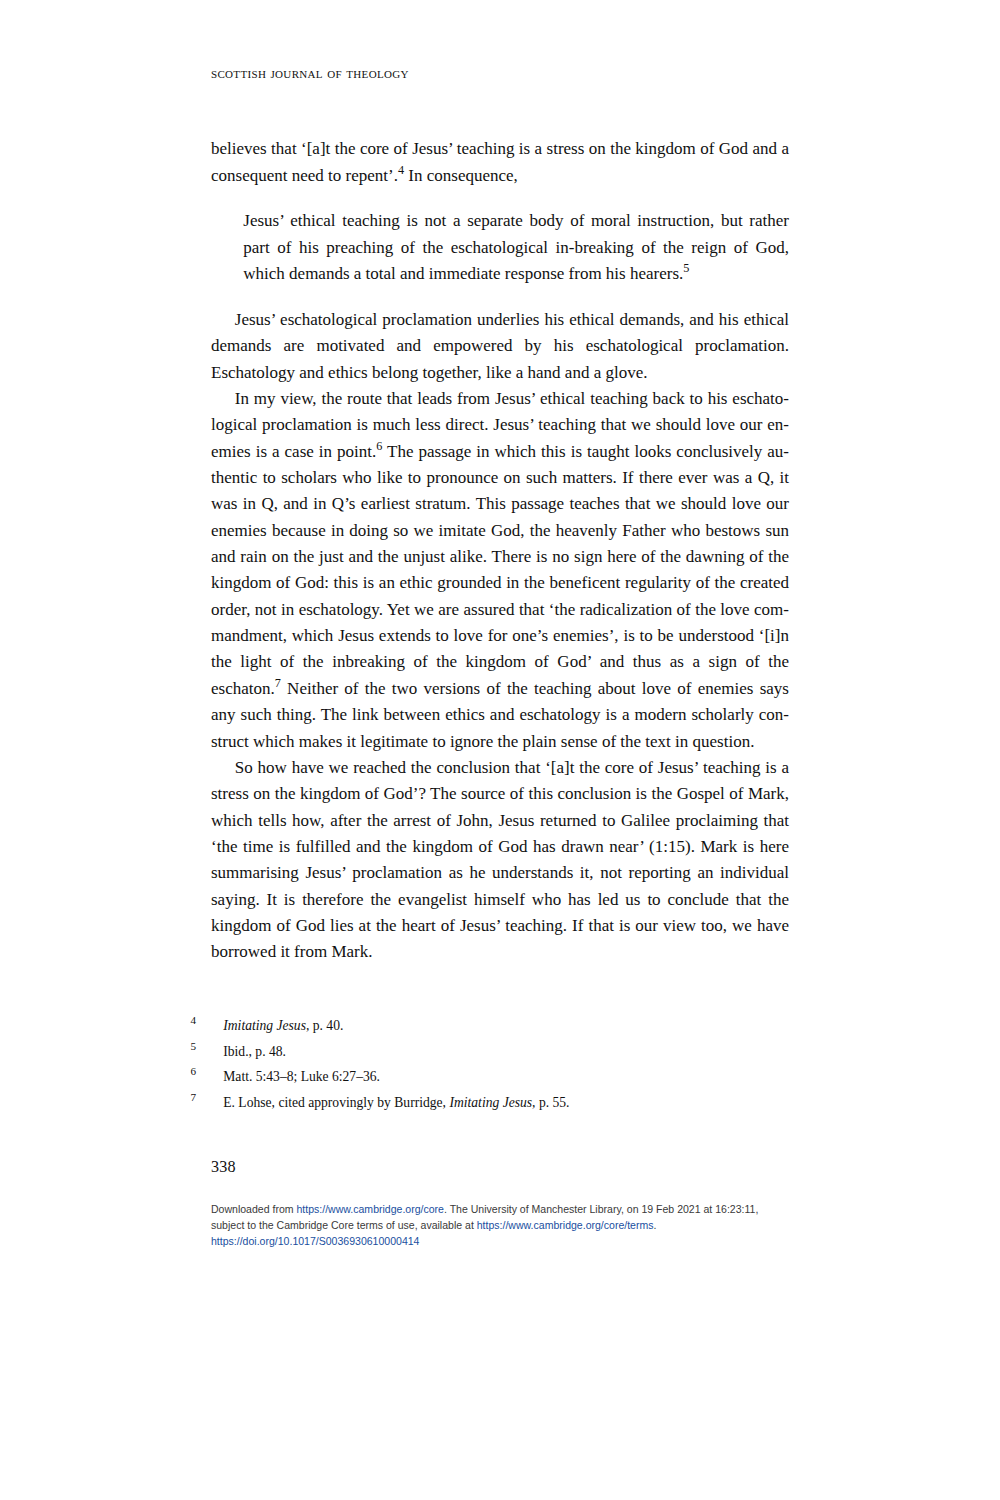scottish journal of theology
believes that ‘[a]t the core of Jesus’ teaching is a stress on the kingdom of God and a consequent need to repent’.4 In consequence,
Jesus’ ethical teaching is not a separate body of moral instruction, but rather part of his preaching of the eschatological in-breaking of the reign of God, which demands a total and immediate response from his hearers.5
Jesus’ eschatological proclamation underlies his ethical demands, and his ethical demands are motivated and empowered by his eschatological proclamation. Eschatology and ethics belong together, like a hand and a glove.
In my view, the route that leads from Jesus’ ethical teaching back to his eschatological proclamation is much less direct. Jesus’ teaching that we should love our enemies is a case in point.6 The passage in which this is taught looks conclusively authentic to scholars who like to pronounce on such matters. If there ever was a Q, it was in Q, and in Q’s earliest stratum. This passage teaches that we should love our enemies because in doing so we imitate God, the heavenly Father who bestows sun and rain on the just and the unjust alike. There is no sign here of the dawning of the kingdom of God: this is an ethic grounded in the beneficent regularity of the created order, not in eschatology. Yet we are assured that ‘the radicalization of the love commandment, which Jesus extends to love for one’s enemies’, is to be understood ‘[i]n the light of the inbreaking of the kingdom of God’ and thus as a sign of the eschaton.7 Neither of the two versions of the teaching about love of enemies says any such thing. The link between ethics and eschatology is a modern scholarly construct which makes it legitimate to ignore the plain sense of the text in question.
So how have we reached the conclusion that ‘[a]t the core of Jesus’ teaching is a stress on the kingdom of God’? The source of this conclusion is the Gospel of Mark, which tells how, after the arrest of John, Jesus returned to Galilee proclaiming that ‘the time is fulfilled and the kingdom of God has drawn near’ (1:15). Mark is here summarising Jesus’ proclamation as he understands it, not reporting an individual saying. It is therefore the evangelist himself who has led us to conclude that the kingdom of God lies at the heart of Jesus’ teaching. If that is our view too, we have borrowed it from Mark.
4 Imitating Jesus, p. 40.
5 Ibid., p. 48.
6 Matt. 5:43–8; Luke 6:27–36.
7 E. Lohse, cited approvingly by Burridge, Imitating Jesus, p. 55.
338
Downloaded from https://www.cambridge.org/core. The University of Manchester Library, on 19 Feb 2021 at 16:23:11, subject to the Cambridge Core terms of use, available at https://www.cambridge.org/core/terms. https://doi.org/10.1017/S0036930610000414